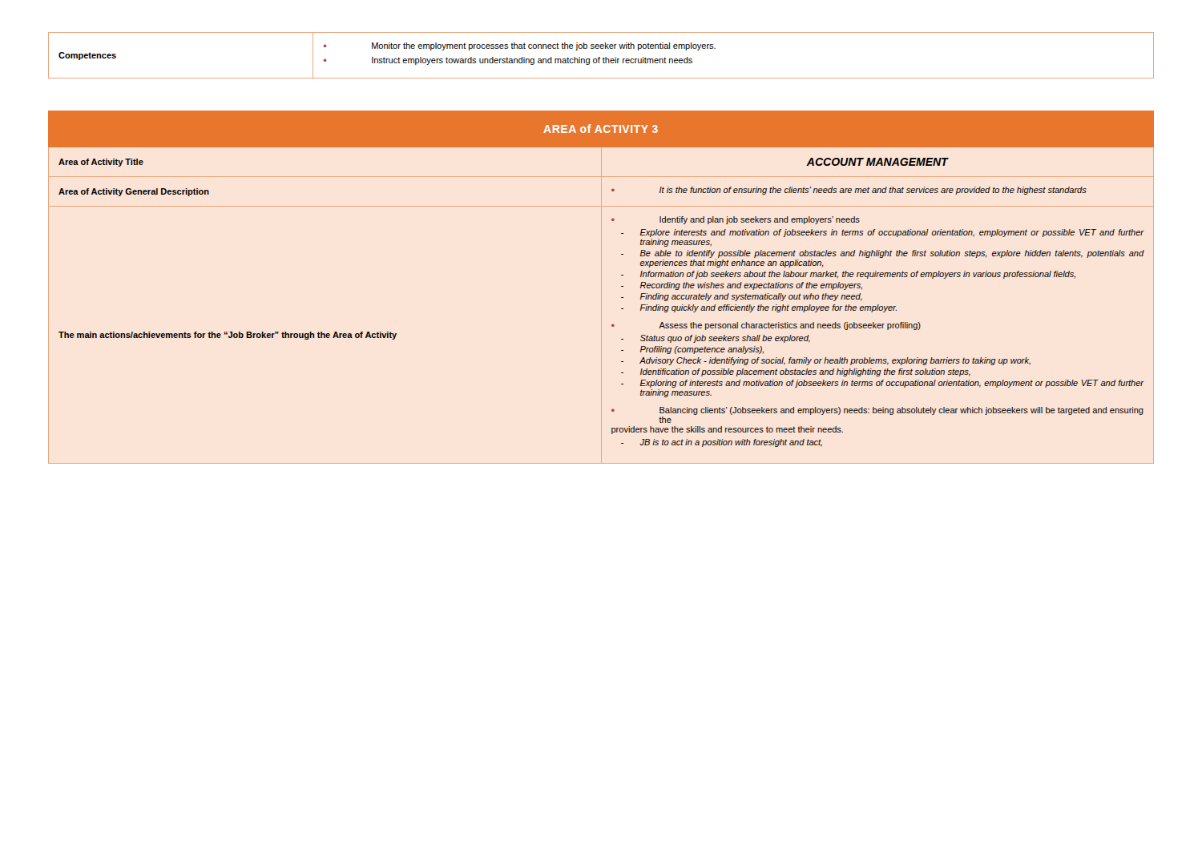| Competences | Monitor the employment processes that connect the job seeker with potential employers. Instruct employers towards understanding and matching of their recruitment needs |
| AREA of ACTIVITY 3 |
| Area of Activity Title | ACCOUNT MANAGEMENT |
| Area of Activity General Description | It is the function of ensuring the clients’ needs are met and that services are provided to the highest standards |
| The main actions/achievements for the “Job Broker” through the Area of Activity | Identify and plan job seekers and employers’ needs Explore interests and motivation of jobseekers in terms of occupational orientation, employment or possible VET and further training measures, Be able to identify possible placement obstacles and highlight the first solution steps, explore hidden talents, potentials and experiences that might enhance an application, Information of job seekers about the labour market, the requirements of employers in various professional fields, Recording the wishes and expectations of the employers, Finding accurately and systematically out who they need, Finding quickly and efficiently the right employee for the employer. Assess the personal characteristics and needs (jobseeker profiling) Status quo of job seekers shall be explored, Profiling (competence analysis), Advisory Check - identifying of social, family or health problems, exploring barriers to taking up work, Identification of possible placement obstacles and highlighting the first solution steps, Exploring of interests and motivation of jobseekers in terms of occupational orientation, employment or possible VET and further training measures. Balancing clients’ (Jobseekers and employers) needs: being absolutely clear which jobseekers will be targeted and ensuring the providers have the skills and resources to meet their needs. JB is to act in a position with foresight and tact, |